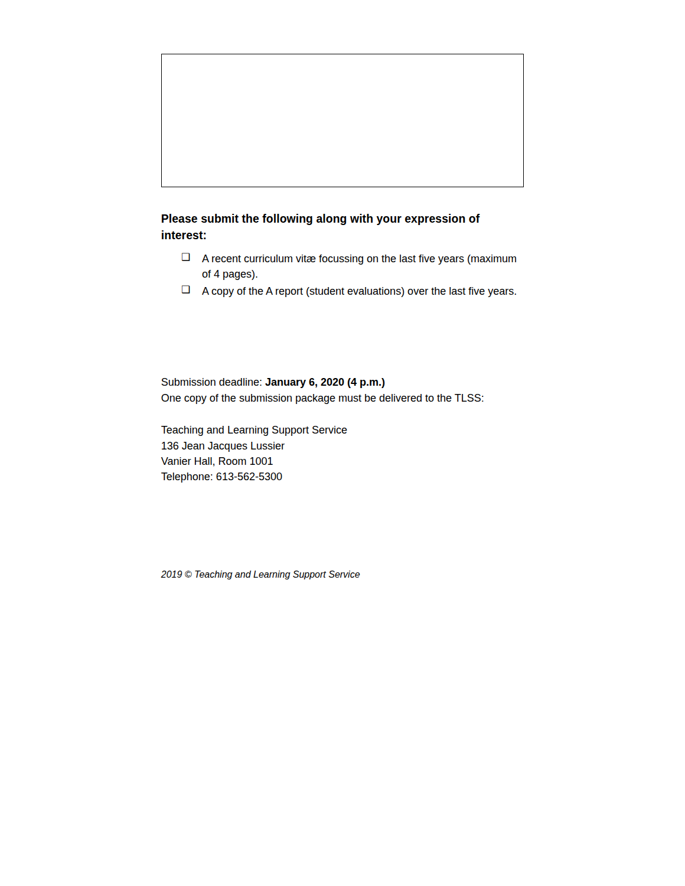Please submit the following along with your expression of interest:
A recent curriculum vitæ focussing on the last five years (maximum of 4 pages).
A copy of the A report (student evaluations) over the last five years.
Submission deadline: January 6, 2020 (4 p.m.)
One copy of the submission package must be delivered to the TLSS:
Teaching and Learning Support Service
136 Jean Jacques Lussier
Vanier Hall, Room 1001
Telephone: 613-562-5300
2019 © Teaching and Learning Support Service